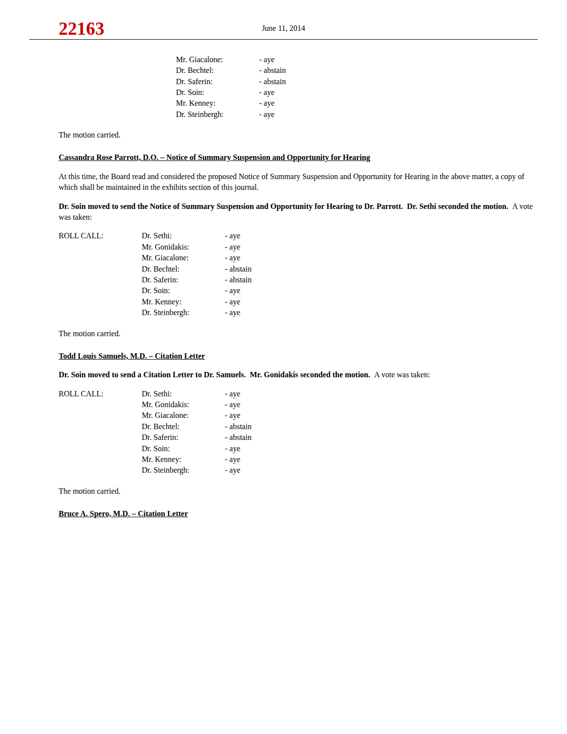22163
June 11, 2014
Mr. Giacalone:- aye
Dr. Bechtel:- abstain
Dr. Saferin:- abstain
Dr. Soin:- aye
Mr. Kenney:- aye
Dr. Steinbergh:- aye
The motion carried.
Cassandra Rose Parrott, D.O. – Notice of Summary Suspension and Opportunity for Hearing
At this time, the Board read and considered the proposed Notice of Summary Suspension and Opportunity for Hearing in the above matter, a copy of which shall be maintained in the exhibits section of this journal.
Dr. Soin moved to send the Notice of Summary Suspension and Opportunity for Hearing to Dr. Parrott. Dr. Sethi seconded the motion. A vote was taken:
ROLL CALL:
Dr. Sethi:- aye
Mr. Gonidakis:- aye
Mr. Giacalone:- aye
Dr. Bechtel:- abstain
Dr. Saferin:- abstain
Dr. Soin:- aye
Mr. Kenney:- aye
Dr. Steinbergh:- aye
The motion carried.
Todd Louis Samuels, M.D. – Citation Letter
Dr. Soin moved to send a Citation Letter to Dr. Samuels. Mr. Gonidakis seconded the motion. A vote was taken:
ROLL CALL:
Dr. Sethi:- aye
Mr. Gonidakis:- aye
Mr. Giacalone:- aye
Dr. Bechtel:- abstain
Dr. Saferin:- abstain
Dr. Soin:- aye
Mr. Kenney:- aye
Dr. Steinbergh:- aye
The motion carried.
Bruce A. Spero, M.D. – Citation Letter